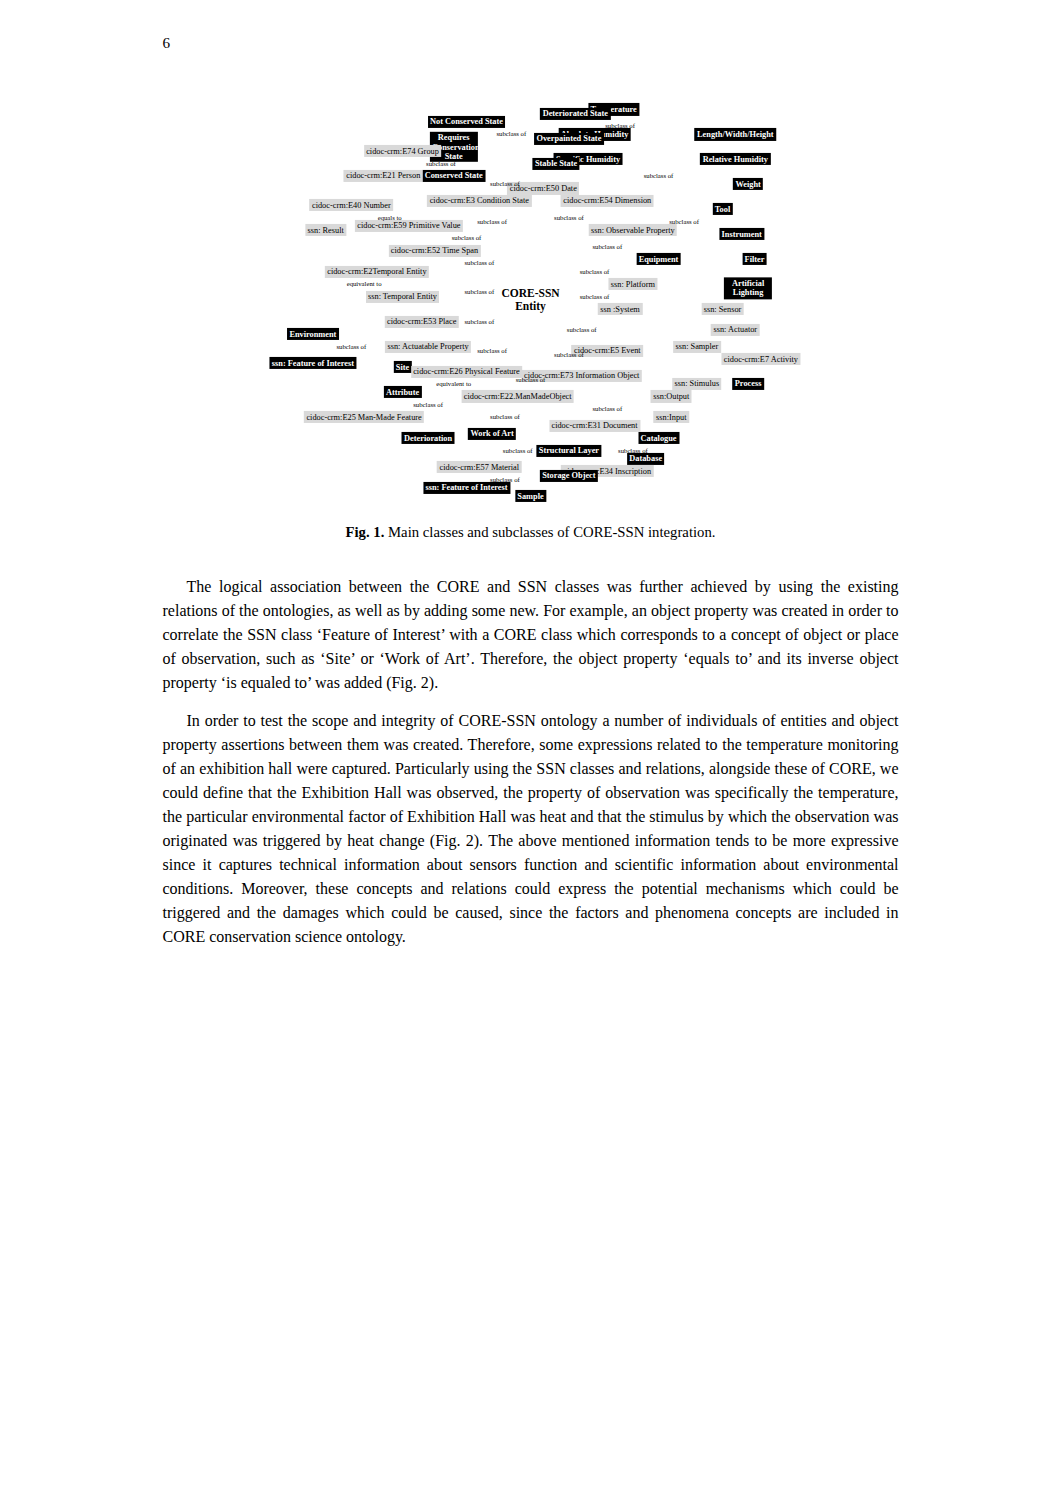6
CORE-SSN
Entity
Temperature
Absolute Humidity
Length/Width/Height
Specific Humidity
Relative Humidity
Weight
Not Conserved State
Deteriorated State
Requires Conservation State
Overpainted State
Stable State
Conserved State
cidoc-crm:E74 Group
cidoc-crm:E50 Date
cidoc-crm:E21 Person
cidoc-crm:E3 Condition State
cidoc-crm:E54 Dimension
Tool
Instrument
Filter
Artificial Lighting
cidoc-crm:E40 Number
cidoc-crm:E59 Primitive Value
ssn: Observable Property
ssn: Result
cidoc-crm:E52 Time Span
Equipment
cidoc-crm:E2Temporal Entity
ssn: Platform
ssn: Temporal Entity
ssn :System
ssn: Sensor
ssn: Actuator
ssn: Sampler
cidoc-crm:E53 Place
cidoc-crm:E7 Activity
Environment
cidoc-crm:E5 Event
Process
ssn: Actuatable Property
ssn: Feature of Interest
Site
ssn: Stimulus
cidoc-crm:E26 Physical Feature
cidoc-crm:E73 Information Object
Attribute
cidoc-crm:E22.ManMadeObject
ssn:Output
ssn:Input
cidoc-crm:E25 Man-Made Feature
Catalogue
Deterioration
Work of Art
cidoc-crm:E31 Document
Structural Layer
Database
cidoc-crm:E34 Inscription
cidoc-crm:E57 Material
Storage Object
ssn: Feature of Interest
Sample
subclass of
subclass of
subclass of
subclass of
subclass of
subclass of
subclass of
subclass of
equals to
subclass of
subclass of
subclass of
subclass of
equivalent to
subclass of
subclass of
subclass of
subclass of
subclass of
subclass of
subclass of
equivalent to
subclass of
subclass of
subclass of
subclass of
subclass of
subclass of
subclass of
Fig. 1. Main classes and subclasses of CORE-SSN integration.
The logical association between the CORE and SSN classes was further achieved by using the existing relations of the ontologies, as well as by adding some new. For example, an object property was created in order to correlate the SSN class ‘Feature of Interest’ with a CORE class which corresponds to a concept of object or place of observation, such as ‘Site’ or ‘Work of Art’. Therefore, the object property ‘equals to’ and its inverse object property ‘is equaled to’ was added (Fig. 2).
In order to test the scope and integrity of CORE-SSN ontology a number of individuals of entities and object property assertions between them was created. Therefore, some expressions related to the temperature monitoring of an exhibition hall were captured. Particularly using the SSN classes and relations, alongside these of CORE, we could define that the Exhibition Hall was observed, the property of observation was specifically the temperature, the particular environmental factor of Exhibition Hall was heat and that the stimulus by which the observation was originated was triggered by heat change (Fig. 2). The above mentioned information tends to be more expressive since it captures technical information about sensors function and scientific information about environmental conditions. Moreover, these concepts and relations could express the potential mechanisms which could be triggered and the damages which could be caused, since the factors and phenomena concepts are included in CORE conservation science ontology.